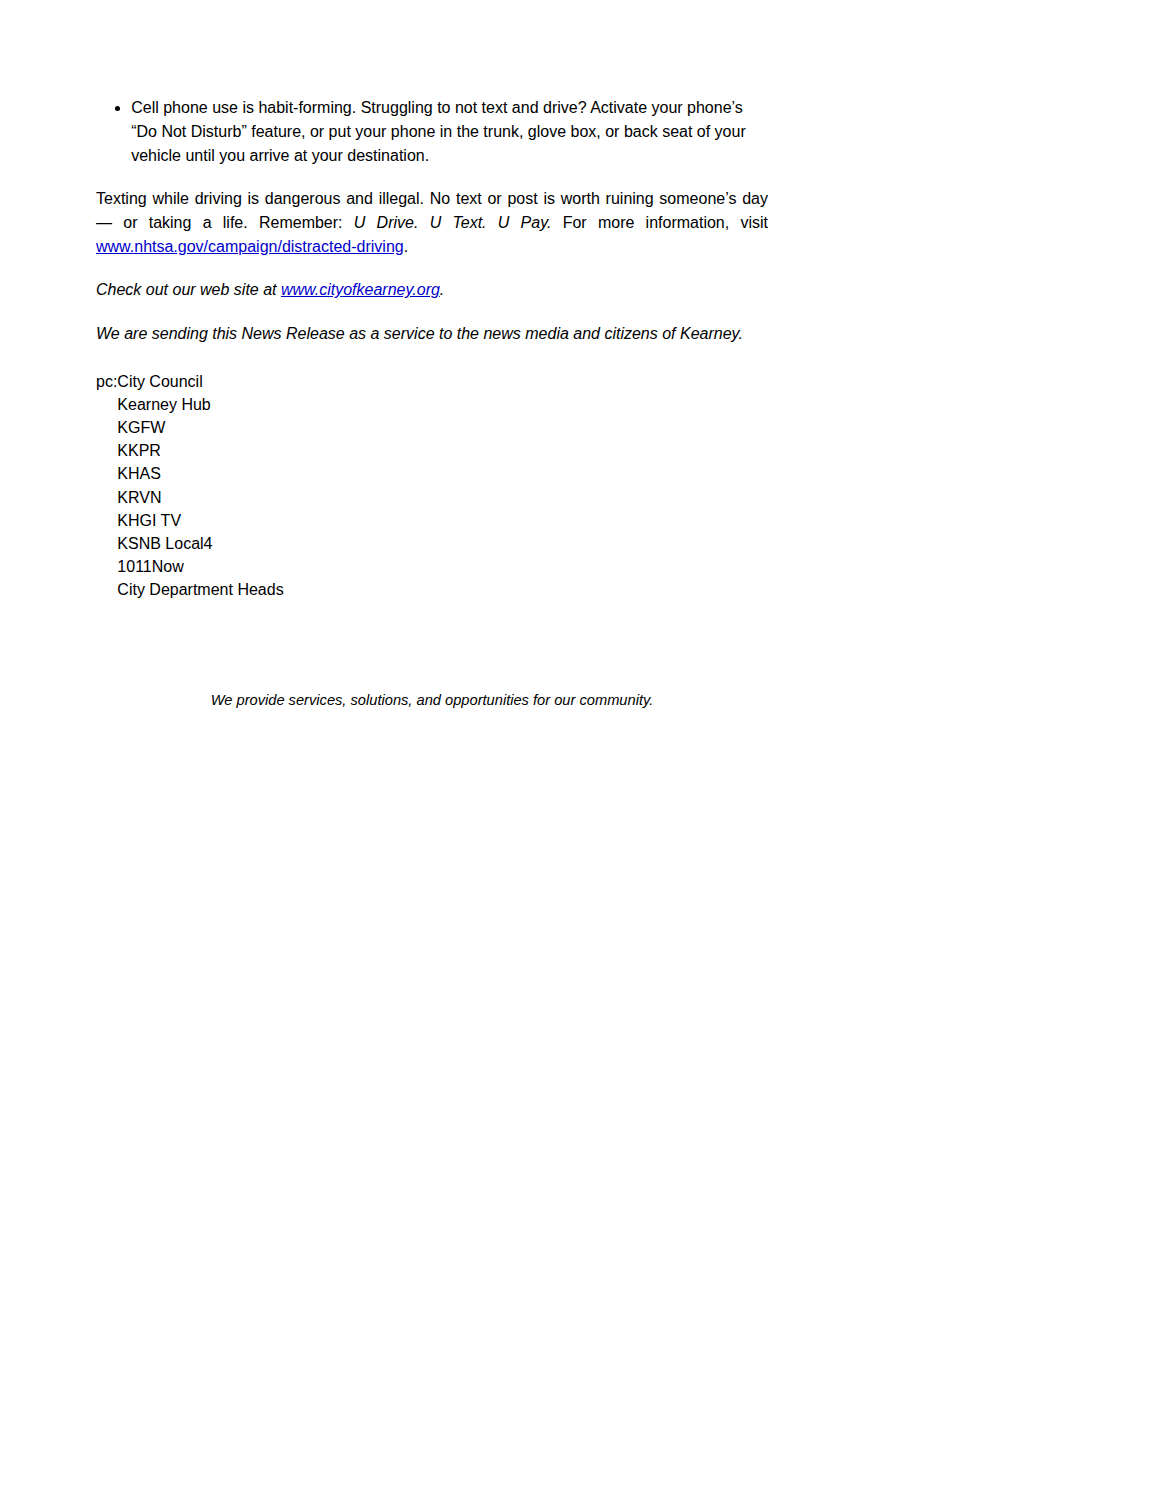Cell phone use is habit-forming. Struggling to not text and drive? Activate your phone’s “Do Not Disturb” feature, or put your phone in the trunk, glove box, or back seat of your vehicle until you arrive at your destination.
Texting while driving is dangerous and illegal. No text or post is worth ruining someone’s day — or taking a life. Remember: U Drive. U Text. U Pay. For more information, visit www.nhtsa.gov/campaign/distracted-driving.
Check out our web site at www.cityofkearney.org.
We are sending this News Release as a service to the news media and citizens of Kearney.
| pc: | City Council |
| | Kearney Hub |
| | KGFW |
| | KKPR |
| | KHAS |
| | KRVN |
| | KHGI TV |
| | KSNB Local4 |
| | 1011Now |
| | City Department Heads |
We provide services, solutions, and opportunities for our community.